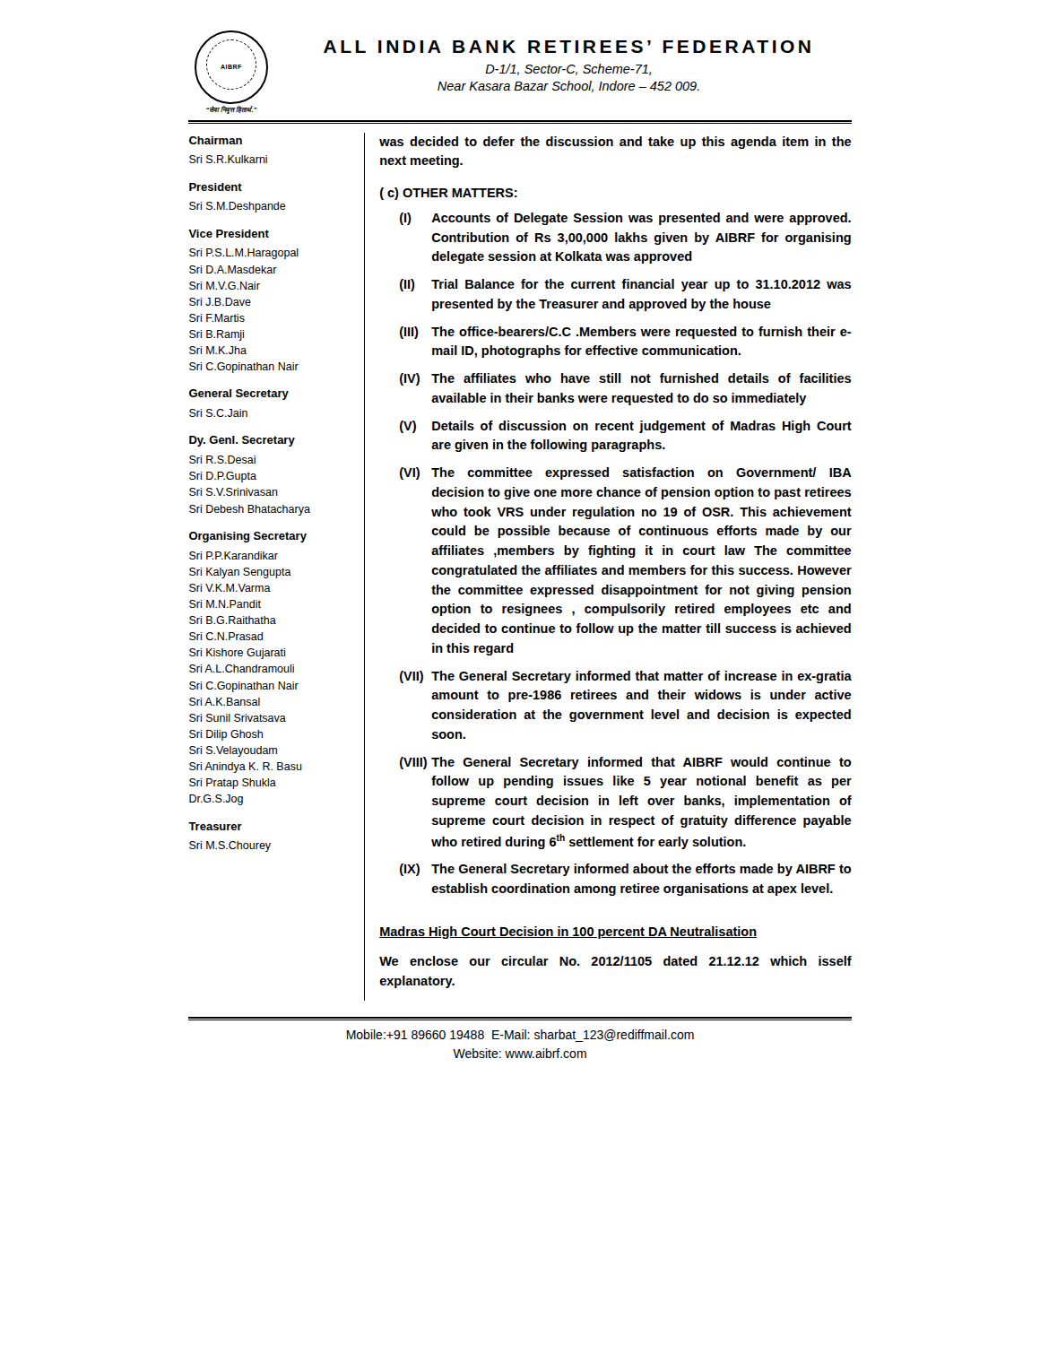AIBRF
“सेवा निवृत्त हितार्थ.”
ALL INDIA BANK RETIREES’ FEDERATION
D-1/1, Sector-C, Scheme-71,
Near Kasara Bazar School, Indore – 452 009.
Chairman
Sri S.R.Kulkarni
President
Sri S.M.Deshpande
Vice President
Sri P.S.L.M.Haragopal
Sri D.A.Masdekar
Sri M.V.G.Nair
Sri J.B.Dave
Sri F.Martis
Sri B.Ramji
Sri M.K.Jha
Sri C.Gopinathan Nair
General Secretary
Sri S.C.Jain
Dy. Genl. Secretary
Sri R.S.Desai
Sri D.P.Gupta
Sri S.V.Srinivasan
Sri Debesh Bhatacharya
Organising Secretary
Sri P.P.Karandikar
Sri Kalyan Sengupta
Sri V.K.M.Varma
Sri M.N.Pandit
Sri B.G.Raithatha
Sri C.N.Prasad
Sri Kishore Gujarati
Sri A.L.Chandramouli
Sri C.Gopinathan Nair
Sri A.K.Bansal
Sri Sunil Srivatsava
Sri Dilip Ghosh
Sri S.Velayoudam
Sri Anindya K. R. Basu
Sri Pratap Shukla
Dr.G.S.Jog
Treasurer
Sri M.S.Chourey
was decided to defer the discussion and take up this agenda item in the next meeting.
( c) OTHER MATTERS:
(I) Accounts of Delegate Session was presented and were approved. Contribution of Rs 3,00,000 lakhs given by AIBRF for organising delegate session at Kolkata was approved
(II) Trial Balance for the current financial year up to 31.10.2012 was presented by the Treasurer and approved by the house
(III) The office-bearers/C.C .Members were requested to furnish their e-mail ID, photographs for effective communication.
(IV) The affiliates who have still not furnished details of facilities available in their banks were requested to do so immediately
(V) Details of discussion on recent judgement of Madras High Court are given in the following paragraphs.
(VI) The committee expressed satisfaction on Government/ IBA decision to give one more chance of pension option to past retirees who took VRS under regulation no 19 of OSR. This achievement could be possible because of continuous efforts made by our affiliates ,members by fighting it in court law The committee congratulated the affiliates and members for this success. However the committee expressed disappointment for not giving pension option to resignees , compulsorily retired employees etc and decided to continue to follow up the matter till success is achieved in this regard
(VII) The General Secretary informed that matter of increase in ex-gratia amount to pre-1986 retirees and their widows is under active consideration at the government level and decision is expected soon.
(VIII) The General Secretary informed that AIBRF would continue to follow up pending issues like 5 year notional benefit as per supreme court decision in left over banks, implementation of supreme court decision in respect of gratuity difference payable who retired during 6th settlement for early solution.
(IX) The General Secretary informed about the efforts made by AIBRF to establish coordination among retiree organisations at apex level.
Madras High Court Decision in 100 percent DA Neutralisation
We enclose our circular No. 2012/1105 dated 21.12.12 which isself explanatory.
Mobile:+91 89660 19488 E-Mail: sharbat_123@rediffmail.com
Website: www.aibrf.com